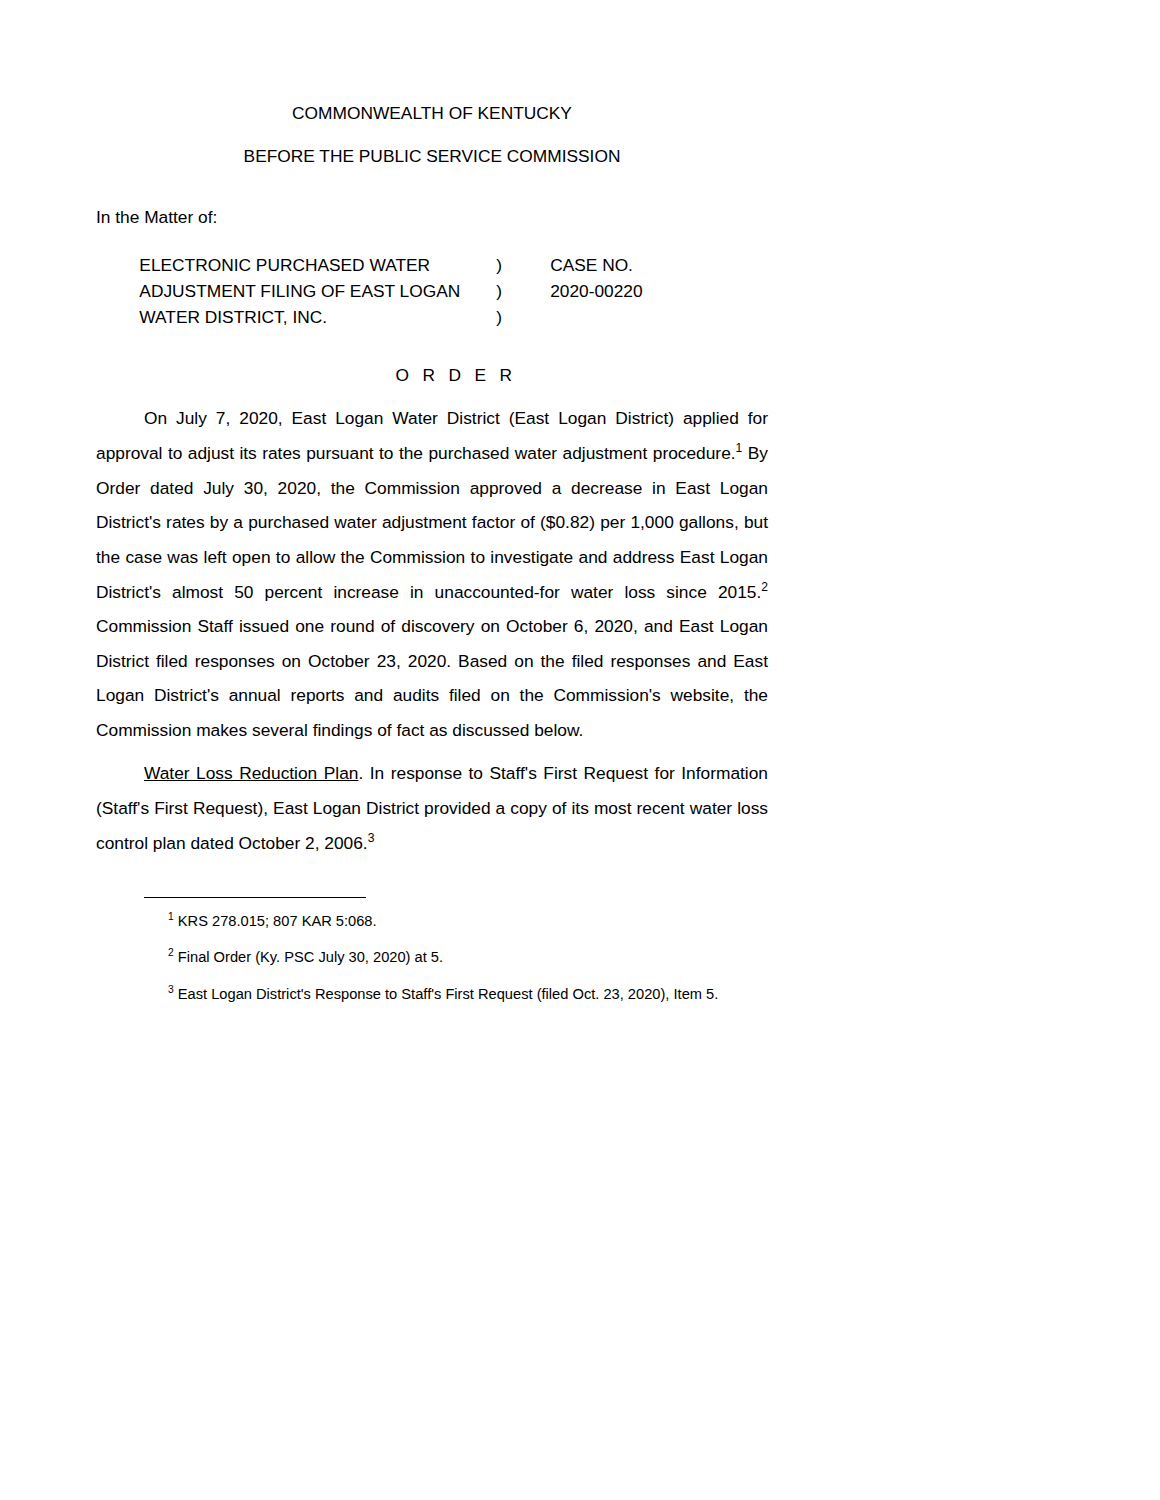COMMONWEALTH OF KENTUCKY
BEFORE THE PUBLIC SERVICE COMMISSION
In the Matter of:
| ELECTRONIC PURCHASED WATER ADJUSTMENT FILING OF EAST LOGAN WATER DISTRICT, INC. | ) ) ) | CASE NO. 2020-00220 |
O R D E R
On July 7, 2020, East Logan Water District (East Logan District) applied for approval to adjust its rates pursuant to the purchased water adjustment procedure.1 By Order dated July 30, 2020, the Commission approved a decrease in East Logan District's rates by a purchased water adjustment factor of ($0.82) per 1,000 gallons, but the case was left open to allow the Commission to investigate and address East Logan District's almost 50 percent increase in unaccounted-for water loss since 2015.2 Commission Staff issued one round of discovery on October 6, 2020, and East Logan District filed responses on October 23, 2020. Based on the filed responses and East Logan District's annual reports and audits filed on the Commission's website, the Commission makes several findings of fact as discussed below.
Water Loss Reduction Plan. In response to Staff's First Request for Information (Staff's First Request), East Logan District provided a copy of its most recent water loss control plan dated October 2, 2006.3
1 KRS 278.015; 807 KAR 5:068.
2 Final Order (Ky. PSC July 30, 2020) at 5.
3 East Logan District's Response to Staff's First Request (filed Oct. 23, 2020), Item 5.